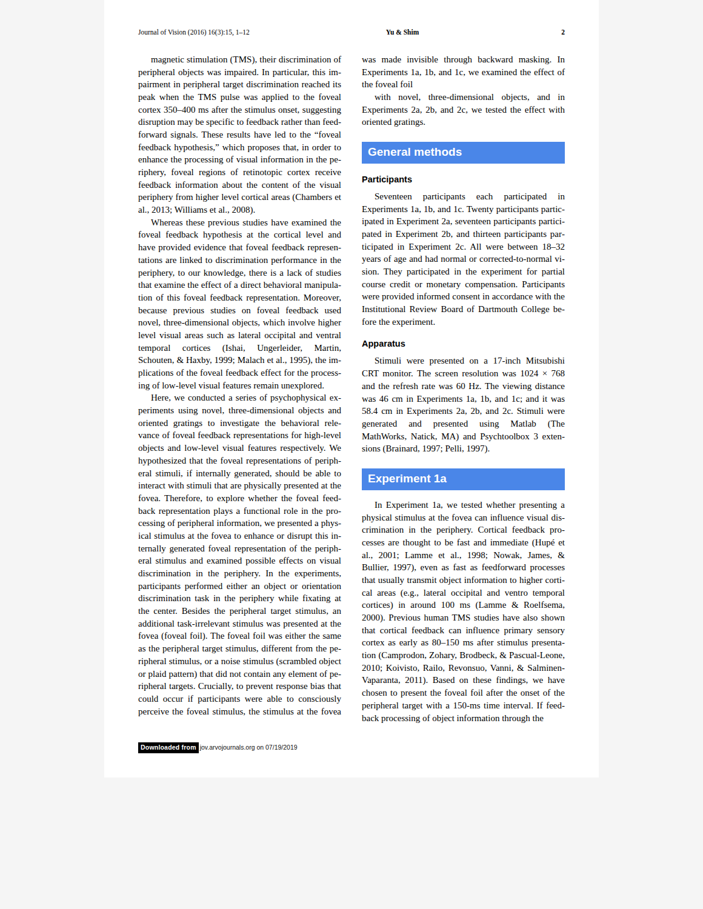Journal of Vision (2016) 16(3):15, 1–12 Yu & Shim 2
magnetic stimulation (TMS), their discrimination of peripheral objects was impaired. In particular, this impairment in peripheral target discrimination reached its peak when the TMS pulse was applied to the foveal cortex 350–400 ms after the stimulus onset, suggesting disruption may be specific to feedback rather than feedforward signals. These results have led to the “foveal feedback hypothesis,” which proposes that, in order to enhance the processing of visual information in the periphery, foveal regions of retinotopic cortex receive feedback information about the content of the visual periphery from higher level cortical areas (Chambers et al., 2013; Williams et al., 2008).
Whereas these previous studies have examined the foveal feedback hypothesis at the cortical level and have provided evidence that foveal feedback representations are linked to discrimination performance in the periphery, to our knowledge, there is a lack of studies that examine the effect of a direct behavioral manipulation of this foveal feedback representation. Moreover, because previous studies on foveal feedback used novel, three-dimensional objects, which involve higher level visual areas such as lateral occipital and ventral temporal cortices (Ishai, Ungerleider, Martin, Schouten, & Haxby, 1999; Malach et al., 1995), the implications of the foveal feedback effect for the processing of low-level visual features remain unexplored.
Here, we conducted a series of psychophysical experiments using novel, three-dimensional objects and oriented gratings to investigate the behavioral relevance of foveal feedback representations for high-level objects and low-level visual features respectively. We hypothesized that the foveal representations of peripheral stimuli, if internally generated, should be able to interact with stimuli that are physically presented at the fovea. Therefore, to explore whether the foveal feedback representation plays a functional role in the processing of peripheral information, we presented a physical stimulus at the fovea to enhance or disrupt this internally generated foveal representation of the peripheral stimulus and examined possible effects on visual discrimination in the periphery. In the experiments, participants performed either an object or orientation discrimination task in the periphery while fixating at the center. Besides the peripheral target stimulus, an additional task-irrelevant stimulus was presented at the fovea (foveal foil). The foveal foil was either the same as the peripheral target stimulus, different from the peripheral stimulus, or a noise stimulus (scrambled object or plaid pattern) that did not contain any element of peripheral targets. Crucially, to prevent response bias that could occur if participants were able to consciously perceive the foveal stimulus, the stimulus at the fovea was made invisible through backward masking. In Experiments 1a, 1b, and 1c, we examined the effect of the foveal foil
with novel, three-dimensional objects, and in Experiments 2a, 2b, and 2c, we tested the effect with oriented gratings.
General methods
Participants
Seventeen participants each participated in Experiments 1a, 1b, and 1c. Twenty participants participated in Experiment 2a, seventeen participants participated in Experiment 2b, and thirteen participants participated in Experiment 2c. All were between 18–32 years of age and had normal or corrected-to-normal vision. They participated in the experiment for partial course credit or monetary compensation. Participants were provided informed consent in accordance with the Institutional Review Board of Dartmouth College before the experiment.
Apparatus
Stimuli were presented on a 17-inch Mitsubishi CRT monitor. The screen resolution was 1024 × 768 and the refresh rate was 60 Hz. The viewing distance was 46 cm in Experiments 1a, 1b, and 1c; and it was 58.4 cm in Experiments 2a, 2b, and 2c. Stimuli were generated and presented using Matlab (The MathWorks, Natick, MA) and Psychtoolbox 3 extensions (Brainard, 1997; Pelli, 1997).
Experiment 1a
In Experiment 1a, we tested whether presenting a physical stimulus at the fovea can influence visual discrimination in the periphery. Cortical feedback processes are thought to be fast and immediate (Hupé et al., 2001; Lamme et al., 1998; Nowak, James, & Bullier, 1997), even as fast as feedforward processes that usually transmit object information to higher cortical areas (e.g., lateral occipital and ventro temporal cortices) in around 100 ms (Lamme & Roelfsema, 2000). Previous human TMS studies have also shown that cortical feedback can influence primary sensory cortex as early as 80–150 ms after stimulus presentation (Camprodon, Zohary, Brodbeck, & Pascual-Leone, 2010; Koivisto, Railo, Revonsuo, Vanni, & Salminen-Vaparanta, 2011). Based on these findings, we have chosen to present the foveal foil after the onset of the peripheral target with a 150-ms time interval. If feedback processing of object information through the
Downloaded from jov.arvojournals.org on 07/19/2019